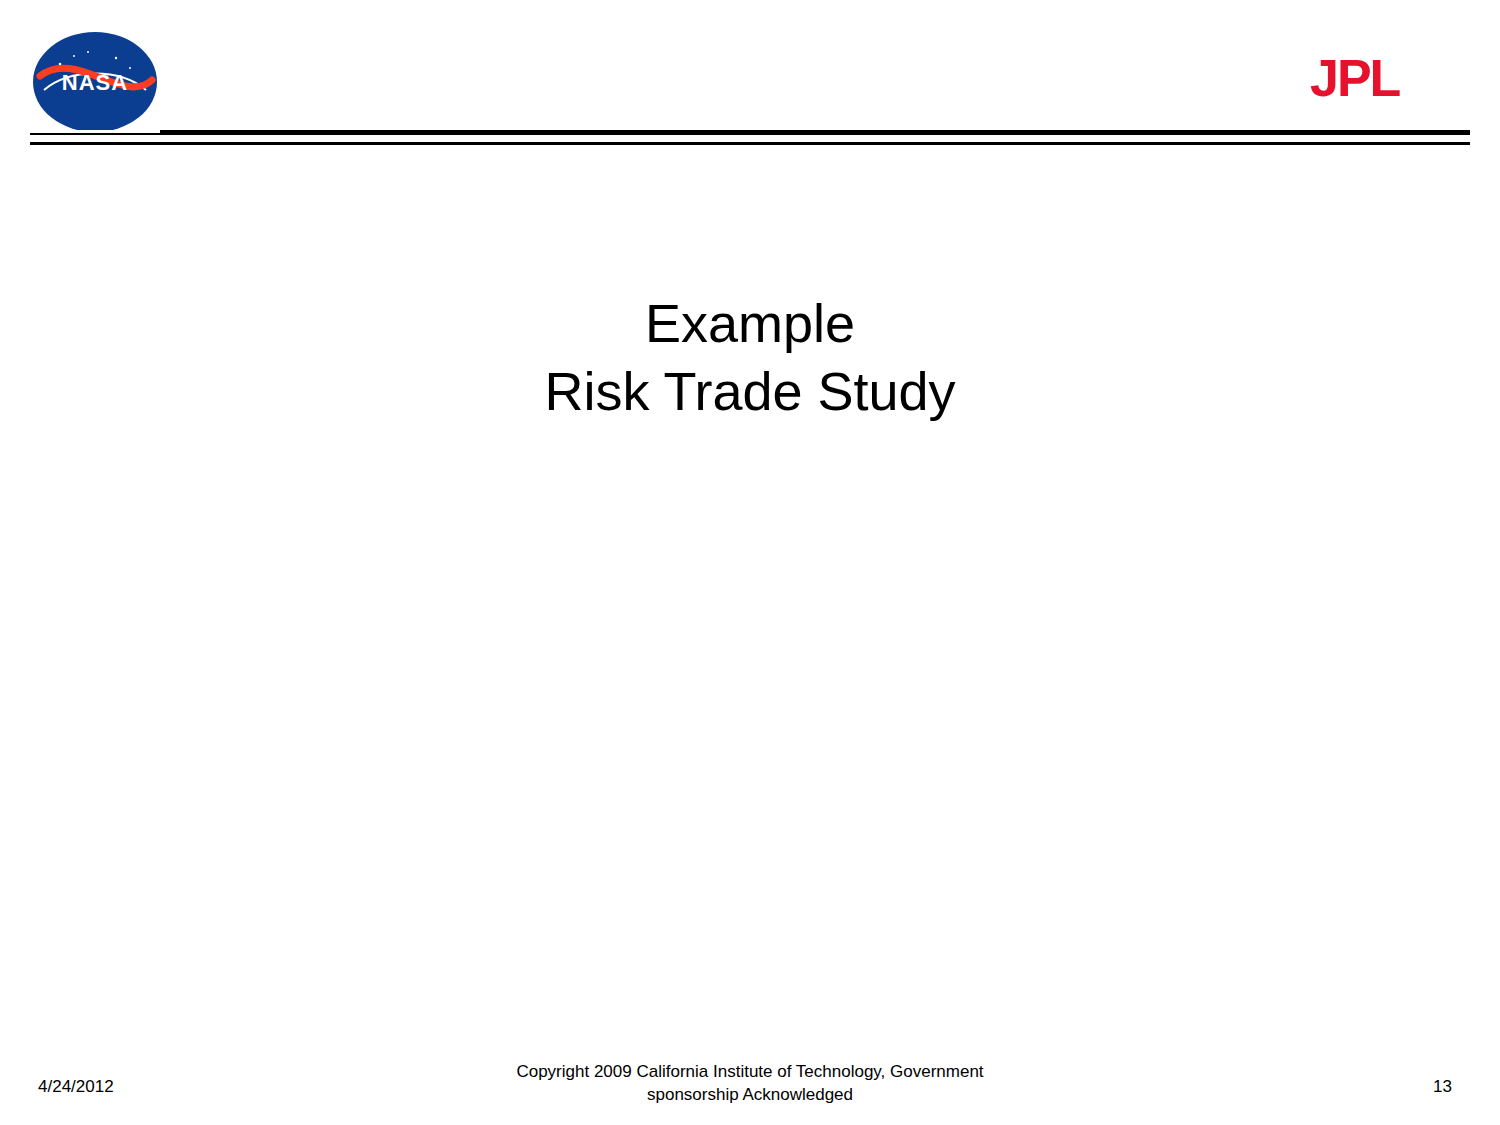NASA JPL
Example
Risk Trade Study
4/24/2012
Copyright 2009 California Institute of Technology, Government
sponsorship Acknowledged
13